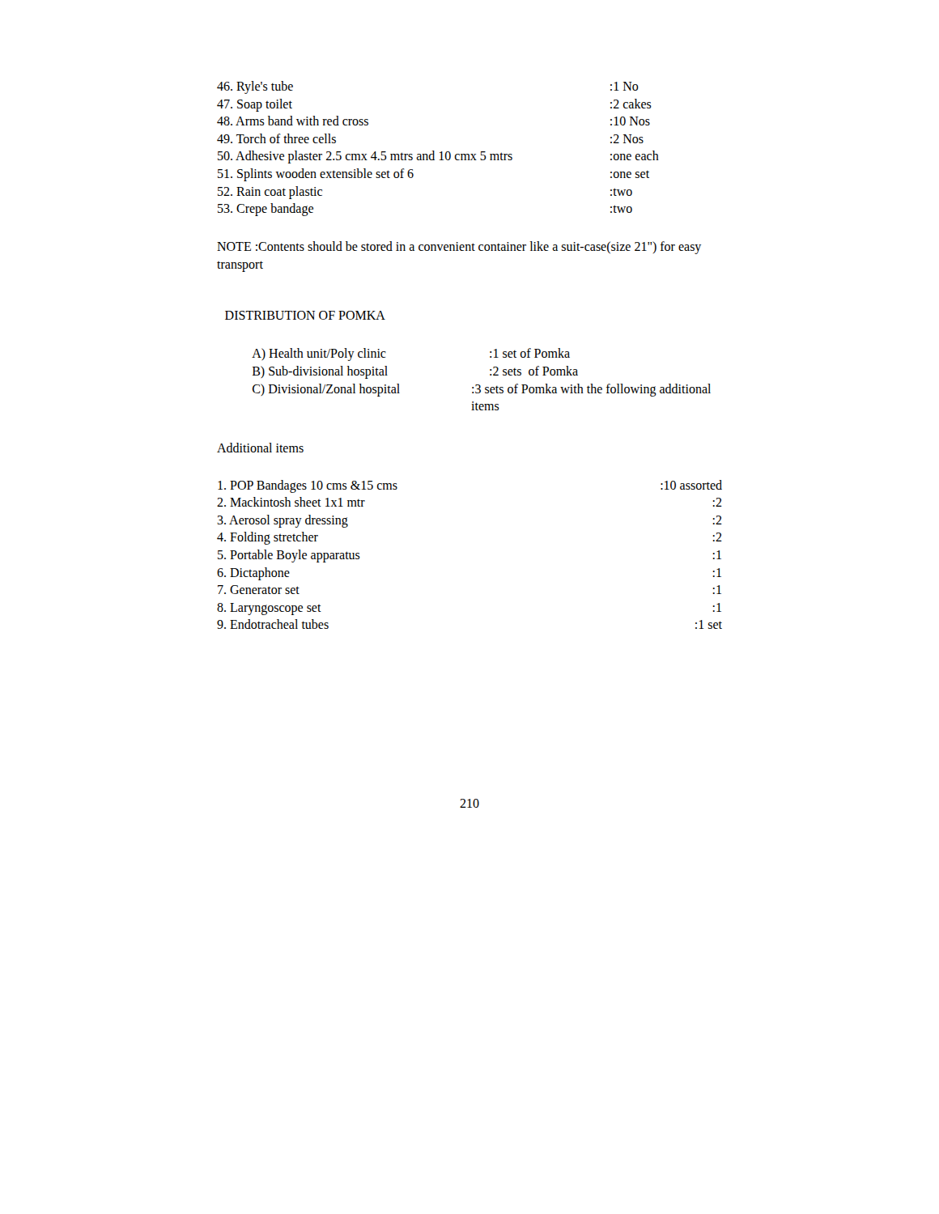46. Ryle's tube:1 No
47. Soap toilet:2 cakes
48. Arms band with red cross:10 Nos
49. Torch of three cells:2 Nos
50. Adhesive plaster 2.5 cmx 4.5 mtrs and 10 cmx 5 mtrs:one each
51. Splints wooden extensible set of 6:one set
52. Rain coat plastic:two
53. Crepe bandage:two
NOTE :Contents should be stored in a convenient container like a suit-case(size 21") for easy transport
DISTRIBUTION OF POMKA
A) Health unit/Poly clinic:1 set of Pomka
B) Sub-divisional hospital:2 sets of Pomka
C) Divisional/Zonal hospital:3 sets of Pomka with the following additional items
Additional items
1. POP Bandages 10 cms &15 cms:10 assorted
2. Mackintosh sheet 1x1 mtr:2
3. Aerosol spray dressing:2
4. Folding stretcher:2
5. Portable Boyle apparatus:1
6. Dictaphone:1
7. Generator set:1
8. Laryngoscope set:1
9. Endotracheal tubes:1 set
210